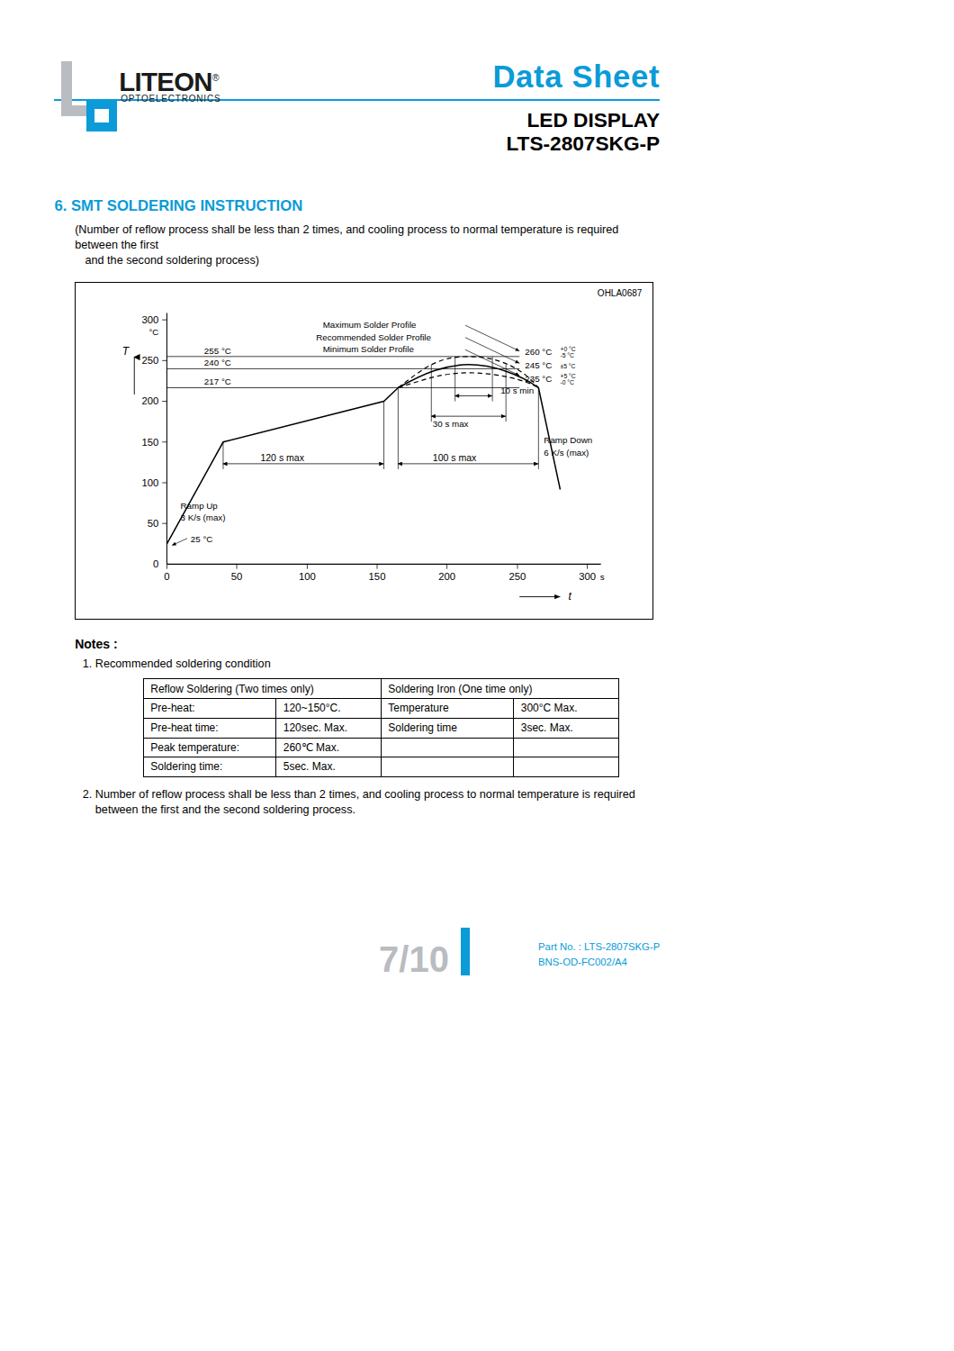LITEON®
OPTOELECTRONICS
Data Sheet
LED DISPLAY
LTS-2807SKG-P
6. SMT SOLDERING INSTRUCTION
(Number of reflow process shall be less than 2 times, and cooling process to normal temperature is required between the first and the second soldering process)
OHLA0687 Scale: 0C at y=400, 300C at y=40 => 1.2 px per C 300 250 200 150 100 50 0 °C T 0 50 100 150 200 250 300 s t 255 °C 240 °C 217 °C 260 °C +0 °C -5 °C 245 °C ±5 °C 235 °C +5 °C -0 °C Maximum Solder Profile Recommended Solder Profile Minimum Solder Profile 25C at t=0 (x=120,y=370) ; 150C at t=40 (x=203,y=220) ; 200C at t=155 (x=440,y=160) ; 217C at t=165 (x=461,y=140) ; peak 245C at t=215 (x=565,y=106) ; 217C at t=265 (x=668,y=140) ; down to ~100C 10 s min 30 s max 120 s max 100 s max Ramp Down 6 K/s (max) Ramp Up 3 K/s (max) 25 °C
Notes :
Recommended soldering condition
| Reflow Soldering (Two times only) | Soldering Iron (One time only) |
| Pre-heat: | 120~150°C. | Temperature | 300°C Max. |
| Pre-heat time: | 120sec. Max. | Soldering time | 3sec. Max. |
| Peak temperature: | 260℃ Max. | | |
| Soldering time: | 5sec. Max. | | |
Number of reflow process shall be less than 2 times, and cooling process to normal temperature is required between the first and the second soldering process.
7/10
Part No. : LTS-2807SKG-P
BNS-OD-FC002/A4